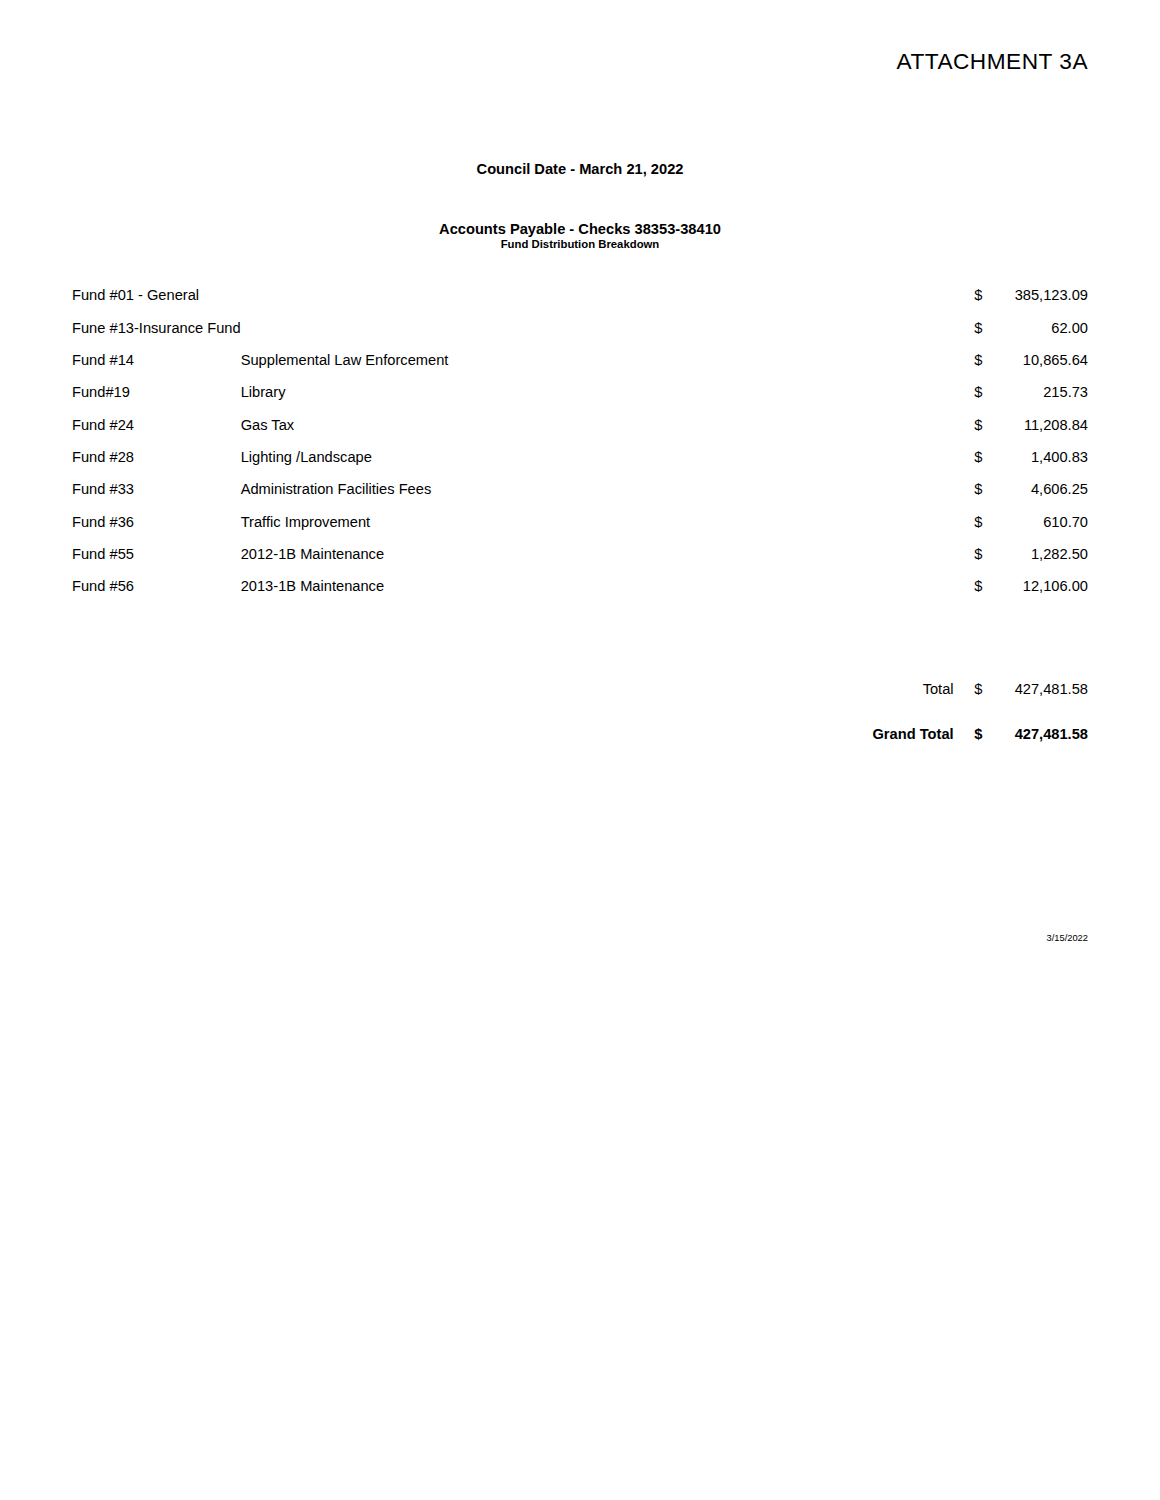ATTACHMENT 3A
Council Date - March 21, 2022
Accounts Payable - Checks 38353-38410
Fund Distribution Breakdown
| Fund #01 - General | | $ | 385,123.09 |
| Fune #13-Insurance Fund | | $ | 62.00 |
| Fund #14 | Supplemental Law Enforcement | $ | 10,865.64 |
| Fund#19 | Library | $ | 215.73 |
| Fund #24 | Gas Tax | $ | 11,208.84 |
| Fund #28 | Lighting /Landscape | $ | 1,400.83 |
| Fund #33 | Administration Facilities Fees | $ | 4,606.25 |
| Fund #36 | Traffic Improvement | $ | 610.70 |
| Fund #55 | 2012-1B Maintenance | $ | 1,282.50 |
| Fund #56 | 2013-1B Maintenance | $ | 12,106.00 |
| | Total | $ | 427,481.58 |
| | Grand Total | $ | 427,481.58 |
3/15/2022